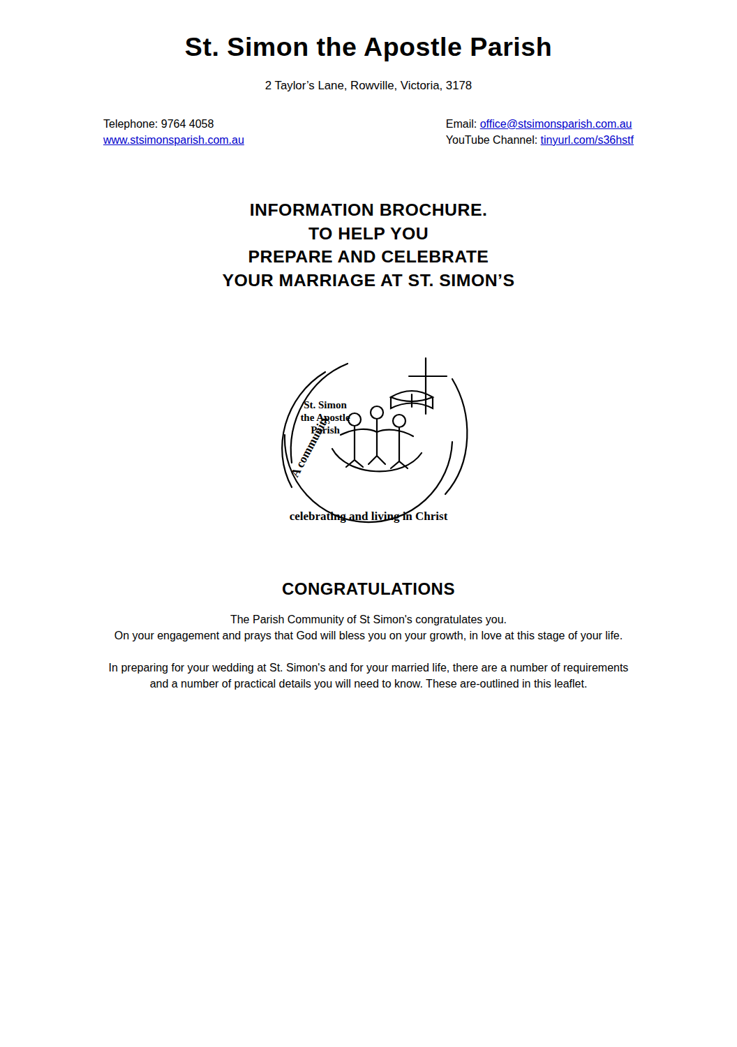St. Simon the Apostle Parish
2 Taylor’s Lane, Rowville, Victoria, 3178
Telephone: 9764 4058
www.stsimonsparish.com.au
Email: office@stsimonsparish.com.au
YouTube Channel: tinyurl.com/s36hstf
INFORMATION BROCHURE.
TO HELP YOU
PREPARE AND CELEBRATE
YOUR MARRIAGE AT ST. SIMON’S
celebrating and living in Christ A community St. Simon the Apostle Parish
CONGRATULATIONS
The Parish Community of St Simon's congratulates you.
On your engagement and prays that God will bless you on your growth, in love at this stage of your life.
In preparing for your wedding at St. Simon's and for your married life, there are a number of requirements and a number of practical details you will need to know. These are-outlined in this leaflet.